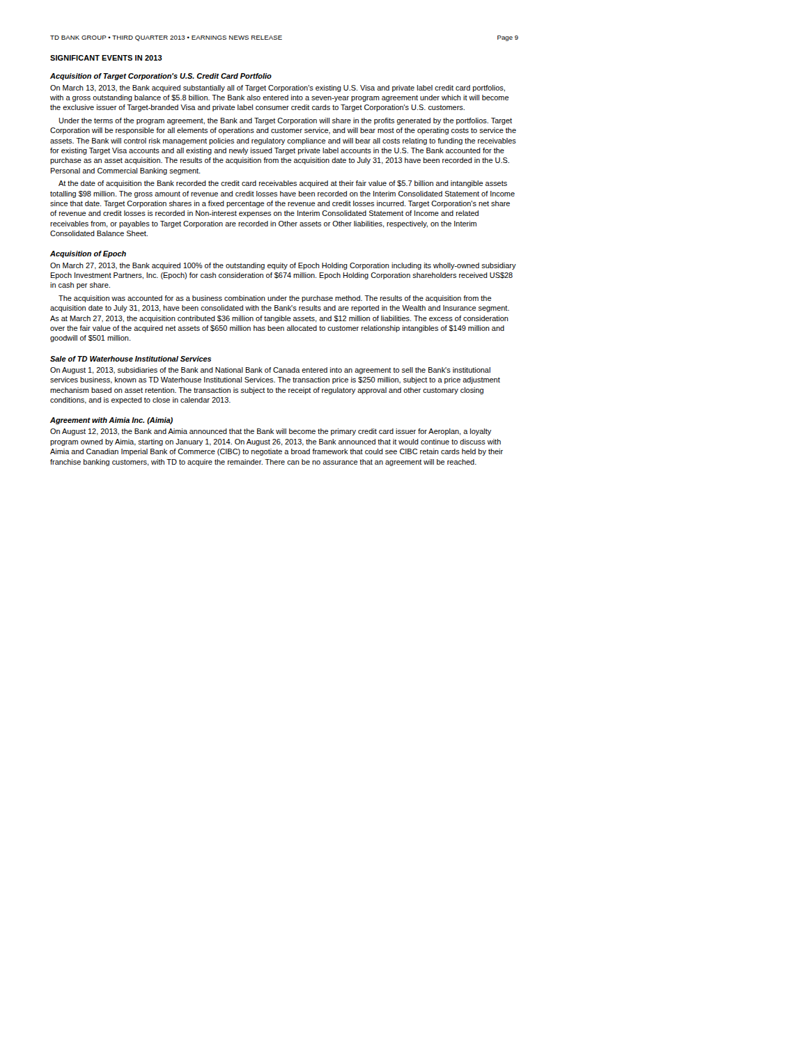TD BANK GROUP • THIRD QUARTER 2013 • EARNINGS NEWS RELEASE
Page 9
SIGNIFICANT EVENTS IN 2013
Acquisition of Target Corporation's U.S. Credit Card Portfolio
On March 13, 2013, the Bank acquired substantially all of Target Corporation's existing U.S. Visa and private label credit card portfolios, with a gross outstanding balance of $5.8 billion. The Bank also entered into a seven-year program agreement under which it will become the exclusive issuer of Target-branded Visa and private label consumer credit cards to Target Corporation's U.S. customers.
Under the terms of the program agreement, the Bank and Target Corporation will share in the profits generated by the portfolios. Target Corporation will be responsible for all elements of operations and customer service, and will bear most of the operating costs to service the assets. The Bank will control risk management policies and regulatory compliance and will bear all costs relating to funding the receivables for existing Target Visa accounts and all existing and newly issued Target private label accounts in the U.S. The Bank accounted for the purchase as an asset acquisition. The results of the acquisition from the acquisition date to July 31, 2013 have been recorded in the U.S. Personal and Commercial Banking segment.
At the date of acquisition the Bank recorded the credit card receivables acquired at their fair value of $5.7 billion and intangible assets totalling $98 million. The gross amount of revenue and credit losses have been recorded on the Interim Consolidated Statement of Income since that date. Target Corporation shares in a fixed percentage of the revenue and credit losses incurred. Target Corporation's net share of revenue and credit losses is recorded in Non-interest expenses on the Interim Consolidated Statement of Income and related receivables from, or payables to Target Corporation are recorded in Other assets or Other liabilities, respectively, on the Interim Consolidated Balance Sheet.
Acquisition of Epoch
On March 27, 2013, the Bank acquired 100% of the outstanding equity of Epoch Holding Corporation including its wholly-owned subsidiary Epoch Investment Partners, Inc. (Epoch) for cash consideration of $674 million. Epoch Holding Corporation shareholders received US$28 in cash per share.
The acquisition was accounted for as a business combination under the purchase method. The results of the acquisition from the acquisition date to July 31, 2013, have been consolidated with the Bank's results and are reported in the Wealth and Insurance segment. As at March 27, 2013, the acquisition contributed $36 million of tangible assets, and $12 million of liabilities. The excess of consideration over the fair value of the acquired net assets of $650 million has been allocated to customer relationship intangibles of $149 million and goodwill of $501 million.
Sale of TD Waterhouse Institutional Services
On August 1, 2013, subsidiaries of the Bank and National Bank of Canada entered into an agreement to sell the Bank's institutional services business, known as TD Waterhouse Institutional Services. The transaction price is $250 million, subject to a price adjustment mechanism based on asset retention. The transaction is subject to the receipt of regulatory approval and other customary closing conditions, and is expected to close in calendar 2013.
Agreement with Aimia Inc. (Aimia)
On August 12, 2013, the Bank and Aimia announced that the Bank will become the primary credit card issuer for Aeroplan, a loyalty program owned by Aimia, starting on January 1, 2014. On August 26, 2013, the Bank announced that it would continue to discuss with Aimia and Canadian Imperial Bank of Commerce (CIBC) to negotiate a broad framework that could see CIBC retain cards held by their franchise banking customers, with TD to acquire the remainder. There can be no assurance that an agreement will be reached.